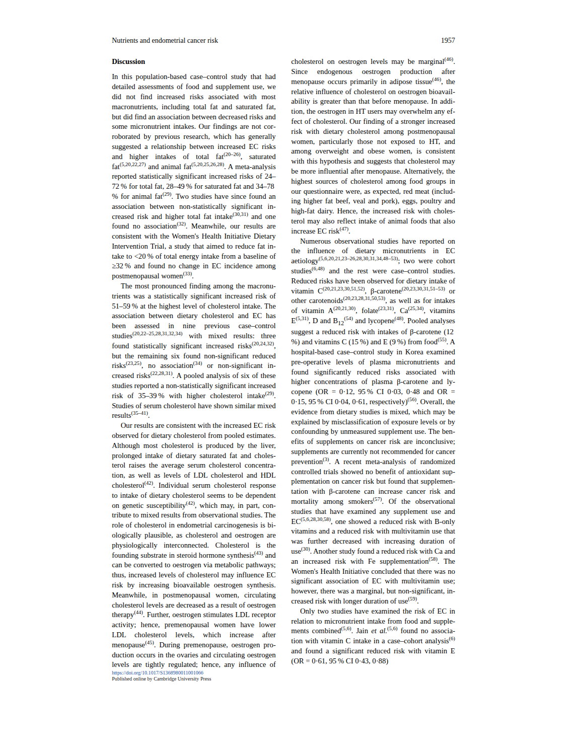Nutrients and endometrial cancer risk 1957
Discussion
In this population-based case–control study that had detailed assessments of food and supplement use, we did not find increased risks associated with most macronutrients, including total fat and saturated fat, but did find an association between decreased risks and some micronutrient intakes. Our findings are not corroborated by previous research, which has generally suggested a relationship between increased EC risks and higher intakes of total fat(20–26), saturated fat(5,20,22,27) and animal fat(5,20,25,26,28). A meta-analysis reported statistically significant increased risks of 24–72 % for total fat, 28–49 % for saturated fat and 34–78 % for animal fat(29). Two studies have since found an association between non-statistically significant increased risk and higher total fat intake(30,31) and one found no association(32). Meanwhile, our results are consistent with the Women's Health Initiative Dietary Intervention Trial, a study that aimed to reduce fat intake to <20 % of total energy intake from a baseline of ≥32 % and found no change in EC incidence among postmenopausal women(33).
The most pronounced finding among the macronutrients was a statistically significant increased risk of 51–59 % at the highest level of cholesterol intake. The association between dietary cholesterol and EC has been assessed in nine previous case–control studies(20,22–25,28,31,32,34) with mixed results: three found statistically significant increased risks(20,24,32), but the remaining six found non-significant reduced risks(23,25), no association(34) or non-significant increased risks(22,28,31). A pooled analysis of six of these studies reported a non-statistically significant increased risk of 35–39 % with higher cholesterol intake(29). Studies of serum cholesterol have shown similar mixed results(35–41).
Our results are consistent with the increased EC risk observed for dietary cholesterol from pooled estimates. Although most cholesterol is produced by the liver, prolonged intake of dietary saturated fat and cholesterol raises the average serum cholesterol concentration, as well as levels of LDL cholesterol and HDL cholesterol(42). Individual serum cholesterol response to intake of dietary cholesterol seems to be dependent on genetic susceptibility(42), which may, in part, contribute to mixed results from observational studies. The role of cholesterol in endometrial carcinogenesis is biologically plausible, as cholesterol and oestrogen are physiologically interconnected. Cholesterol is the founding substrate in steroid hormone synthesis(43) and can be converted to oestrogen via metabolic pathways; thus, increased levels of cholesterol may influence EC risk by increasing bioavailable oestrogen synthesis. Meanwhile, in postmenopausal women, circulating cholesterol levels are decreased as a result of oestrogen therapy(44). Further, oestrogen stimulates LDL receptor activity; hence, premenopausal women have lower LDL cholesterol levels, which increase after menopause(45). During premenopause, oestrogen production occurs in the ovaries and circulating oestrogen levels are tightly regulated; hence, any influence of cholesterol on oestrogen levels may be marginal(46). Since endogenous oestrogen production after menopause occurs primarily in adipose tissue(46), the relative influence of cholesterol on oestrogen bioavailability is greater than that before menopause. In addition, the oestrogen in HT users may overwhelm any effect of cholesterol. Our finding of a stronger increased risk with dietary cholesterol among postmenopausal women, particularly those not exposed to HT, and among overweight and obese women, is consistent with this hypothesis and suggests that cholesterol may be more influential after menopause. Alternatively, the highest sources of cholesterol among food groups in our questionnaire were, as expected, red meat (including higher fat beef, veal and pork), eggs, poultry and high-fat dairy. Hence, the increased risk with cholesterol may also reflect intake of animal foods that also increase EC risk(47).
Numerous observational studies have reported on the influence of dietary micronutrients in EC aetiology(5,6,20,21,23–26,28,30,31,34,48–53); two were cohort studies(6,48) and the rest were case–control studies. Reduced risks have been observed for dietary intake of vitamin C(20,21,23,30,51,52), β-carotene(20,23,30,31,51–53) or other carotenoids(20,23,28,31,50,53), as well as for intakes of vitamin A(20,21,30), folate(23,31), Ca(25,34), vitamins E(5,31), D and B12(54) and lycopene(48). Pooled analyses suggest a reduced risk with intakes of β-carotene (12 %) and vitamins C (15 %) and E (9 %) from food(55). A hospital-based case–control study in Korea examined pre-operative levels of plasma micronutrients and found significantly reduced risks associated with higher concentrations of plasma β-carotene and lycopene (OR = 0·12, 95 % CI 0·03, 0·48 and OR = 0·15, 95 % CI 0·04, 0·61, respectively)(56). Overall, the evidence from dietary studies is mixed, which may be explained by misclassification of exposure levels or by confounding by unmeasured supplement use. The benefits of supplements on cancer risk are inconclusive; supplements are currently not recommended for cancer prevention(3). A recent meta-analysis of randomized controlled trials showed no benefit of antioxidant supplementation on cancer risk but found that supplementation with β-carotene can increase cancer risk and mortality among smokers(57). Of the observational studies that have examined any supplement use and EC(5,6,28,30,58), one showed a reduced risk with B-only vitamins and a reduced risk with multivitamin use that was further decreased with increasing duration of use(30). Another study found a reduced risk with Ca and an increased risk with Fe supplementation(58). The Women's Health Initiative concluded that there was no significant association of EC with multivitamin use; however, there was a marginal, but non-significant, increased risk with longer duration of use(59).
Only two studies have examined the risk of EC in relation to micronutrient intake from food and supplements combined(5,6). Jain et al.(5,6) found no association with vitamin C intake in a case–cohort analysis(6) and found a significant reduced risk with vitamin E (OR = 0·61, 95 % CI 0·43, 0·88)
https://doi.org/10.1017/S1368980011001066 Published online by Cambridge University Press